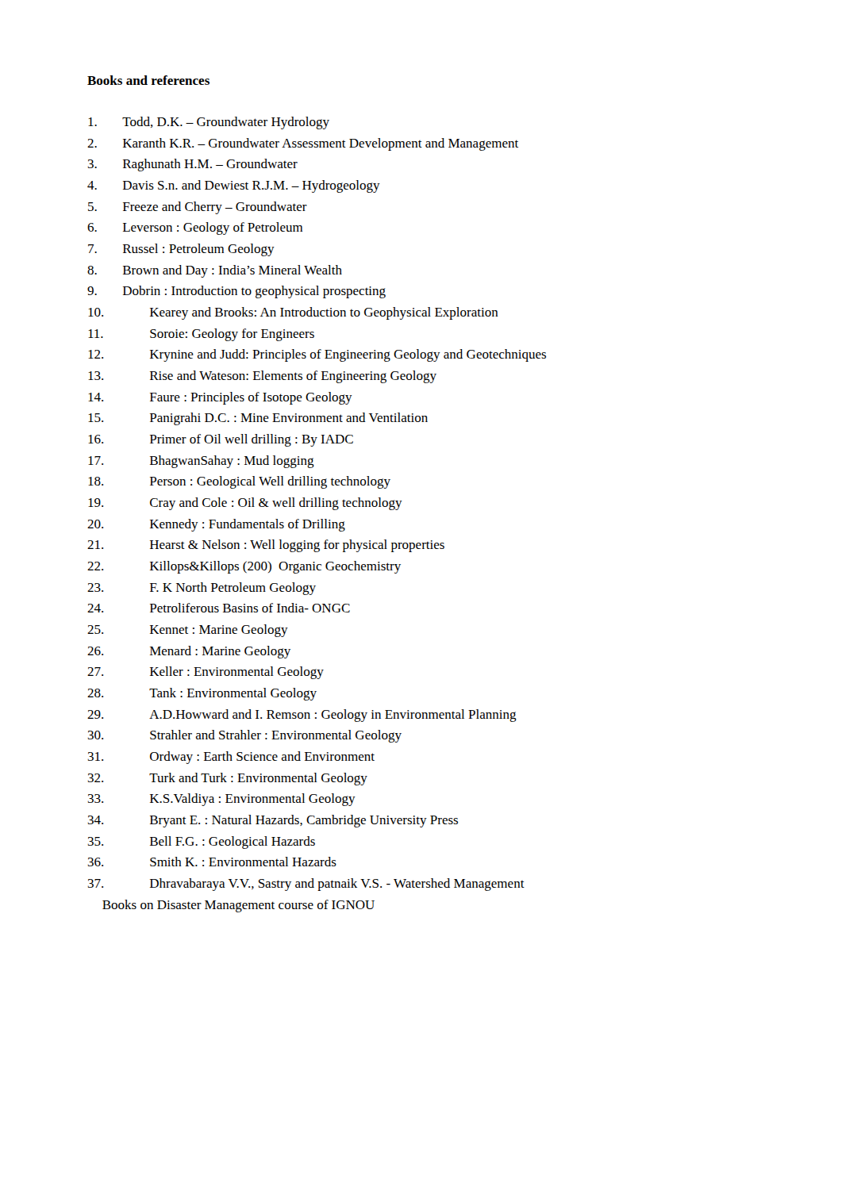Books and references
1. Todd, D.K. – Groundwater Hydrology
2. Karanth K.R. – Groundwater Assessment Development and Management
3. Raghunath H.M. – Groundwater
4. Davis S.n. and Dewiest R.J.M. – Hydrogeology
5. Freeze and Cherry – Groundwater
6. Leverson : Geology of Petroleum
7. Russel : Petroleum Geology
8. Brown and Day : India’s Mineral Wealth
9. Dobrin : Introduction to geophysical prospecting
10. Kearey and Brooks: An Introduction to Geophysical Exploration
11. Soroie: Geology for Engineers
12. Krynine and Judd: Principles of Engineering Geology and Geotechniques
13. Rise and Wateson: Elements of Engineering Geology
14. Faure : Principles of Isotope Geology
15. Panigrahi D.C. : Mine Environment and Ventilation
16. Primer of Oil well drilling : By IADC
17. BhagwanSahay : Mud logging
18. Person : Geological Well drilling technology
19. Cray and Cole : Oil & well drilling technology
20. Kennedy : Fundamentals of Drilling
21. Hearst & Nelson : Well logging for physical properties
22. Killops&Killops (200) Organic Geochemistry
23. F. K North Petroleum Geology
24. Petroliferous Basins of India- ONGC
25. Kennet : Marine Geology
26. Menard : Marine Geology
27. Keller : Environmental Geology
28. Tank : Environmental Geology
29. A.D.Howward and I. Remson : Geology in Environmental Planning
30. Strahler and Strahler : Environmental Geology
31. Ordway : Earth Science and Environment
32. Turk and Turk : Environmental Geology
33. K.S.Valdiya : Environmental Geology
34. Bryant E. : Natural Hazards, Cambridge University Press
35. Bell F.G. : Geological Hazards
36. Smith K. : Environmental Hazards
37. Dhravabaraya V.V., Sastry and patnaik V.S. - Watershed Management
Books on Disaster Management course of IGNOU